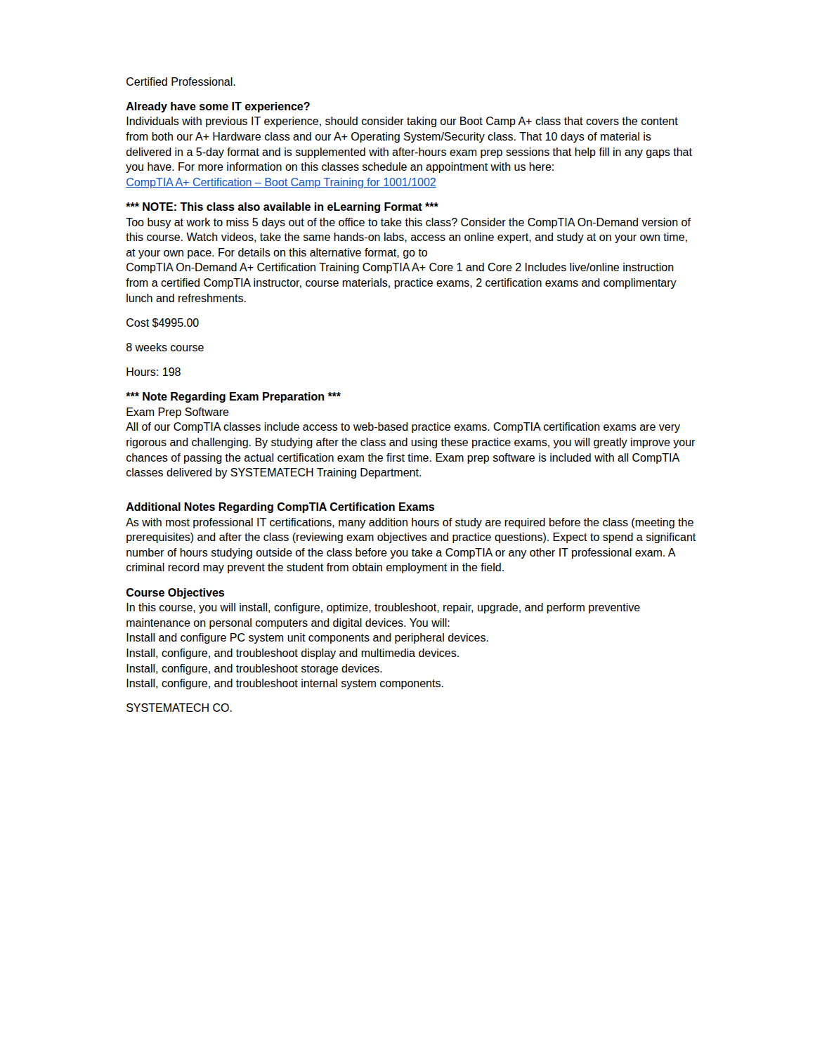Certified Professional.
Already have some IT experience?
Individuals with previous IT experience, should consider taking our Boot Camp A+ class that covers the content from both our A+ Hardware class and our A+ Operating System/Security class. That 10 days of material is delivered in a 5-day format and is supplemented with after-hours exam prep sessions that help fill in any gaps that you have. For more information on this classes schedule an appointment with us here:
CompTIA A+ Certification – Boot Camp Training for 1001/1002
*** NOTE: This class also available in eLearning Format ***
Too busy at work to miss 5 days out of the office to take this class? Consider the CompTIA On-Demand version of this course. Watch videos, take the same hands-on labs, access an online expert, and study at on your own time, at your own pace. For details on this alternative format, go to
CompTIA On-Demand A+ Certification Training CompTIA A+ Core 1 and Core 2 Includes live/online instruction from a certified CompTIA instructor, course materials, practice exams, 2 certification exams and complimentary lunch and refreshments.
Cost $4995.00
8 weeks course
Hours: 198
*** Note Regarding Exam Preparation ***
Exam Prep Software
All of our CompTIA classes include access to web-based practice exams. CompTIA certification exams are very rigorous and challenging. By studying after the class and using these practice exams, you will greatly improve your chances of passing the actual certification exam the first time. Exam prep software is included with all CompTIA classes delivered by SYSTEMATECH Training Department.
Additional Notes Regarding CompTIA Certification Exams
As with most professional IT certifications, many addition hours of study are required before the class (meeting the prerequisites) and after the class (reviewing exam objectives and practice questions). Expect to spend a significant number of hours studying outside of the class before you take a CompTIA or any other IT professional exam. A criminal record may prevent the student from obtain employment in the field.
Course Objectives
In this course, you will install, configure, optimize, troubleshoot, repair, upgrade, and perform preventive maintenance on personal computers and digital devices. You will:
Install and configure PC system unit components and peripheral devices.
Install, configure, and troubleshoot display and multimedia devices.
Install, configure, and troubleshoot storage devices.
Install, configure, and troubleshoot internal system components.
SYSTEMATECH CO.